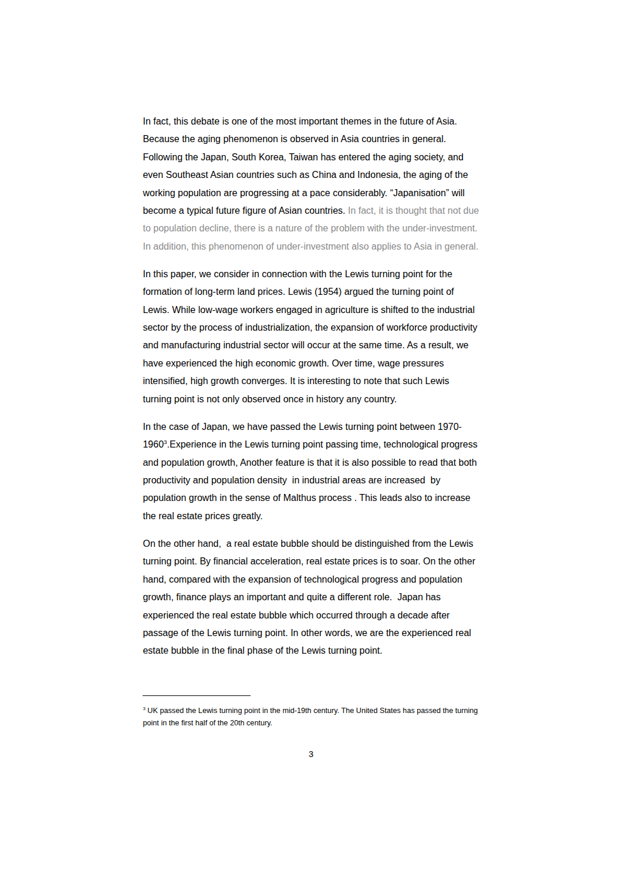In fact, this debate is one of the most important themes in the future of Asia. Because the aging phenomenon is observed in Asia countries in general. Following the Japan, South Korea, Taiwan has entered the aging society, and even Southeast Asian countries such as China and Indonesia, the aging of the working population are progressing at a pace considerably. “Japanisation” will become a typical future figure of Asian countries. In fact, it is thought that not due to population decline, there is a nature of the problem with the under-investment. In addition, this phenomenon of under-investment also applies to Asia in general.
In this paper, we consider in connection with the Lewis turning point for the formation of long-term land prices. Lewis (1954) argued the turning point of Lewis. While low-wage workers engaged in agriculture is shifted to the industrial sector by the process of industrialization, the expansion of workforce productivity and manufacturing industrial sector will occur at the same time. As a result, we have experienced the high economic growth. Over time, wage pressures intensified, high growth converges. It is interesting to note that such Lewis turning point is not only observed once in history any country.
In the case of Japan, we have passed the Lewis turning point between 1970-19603.Experience in the Lewis turning point passing time, technological progress and population growth, Another feature is that it is also possible to read that both productivity and population density in industrial areas are increased by population growth in the sense of Malthus process . This leads also to increase the real estate prices greatly.
On the other hand, a real estate bubble should be distinguished from the Lewis turning point. By financial acceleration, real estate prices is to soar. On the other hand, compared with the expansion of technological progress and population growth, finance plays an important and quite a different role. Japan has experienced the real estate bubble which occurred through a decade after passage of the Lewis turning point. In other words, we are the experienced real estate bubble in the final phase of the Lewis turning point.
3 UK passed the Lewis turning point in the mid-19th century. The United States has passed the turning point in the first half of the 20th century.
3